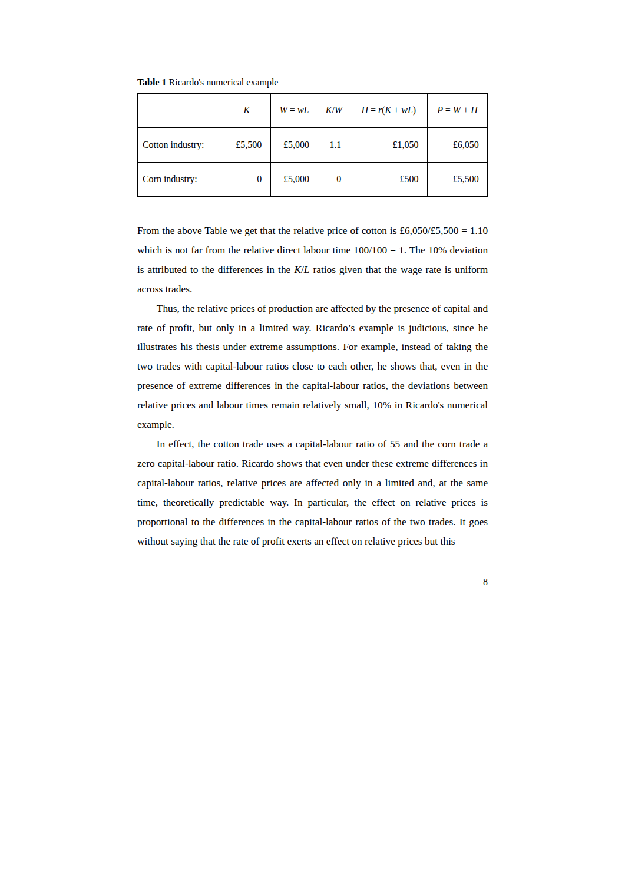Table 1 Ricardo's numerical example
| | K | W = wL | K / W | Π = r ( K + wL ) | P = W + Π |
| --- | --- | --- | --- | --- | --- |
| Cotton industry: | £5,500 | £5,000 | 1.1 | £1,050 | £6,050 |
| Corn industry: | 0 | £5,000 | 0 | £500 | £5,500 |
From the above Table we get that the relative price of cotton is £6,050/£5,500 = 1.10 which is not far from the relative direct labour time 100/100 = 1. The 10% deviation is attributed to the differences in the K/L ratios given that the wage rate is uniform across trades.
Thus, the relative prices of production are affected by the presence of capital and rate of profit, but only in a limited way. Ricardo’s example is judicious, since he illustrates his thesis under extreme assumptions. For example, instead of taking the two trades with capital-labour ratios close to each other, he shows that, even in the presence of extreme differences in the capital-labour ratios, the deviations between relative prices and labour times remain relatively small, 10% in Ricardo's numerical example.
In effect, the cotton trade uses a capital-labour ratio of 55 and the corn trade a zero capital-labour ratio. Ricardo shows that even under these extreme differences in capital-labour ratios, relative prices are affected only in a limited and, at the same time, theoretically predictable way. In particular, the effect on relative prices is proportional to the differences in the capital-labour ratios of the two trades. It goes without saying that the rate of profit exerts an effect on relative prices but this
8